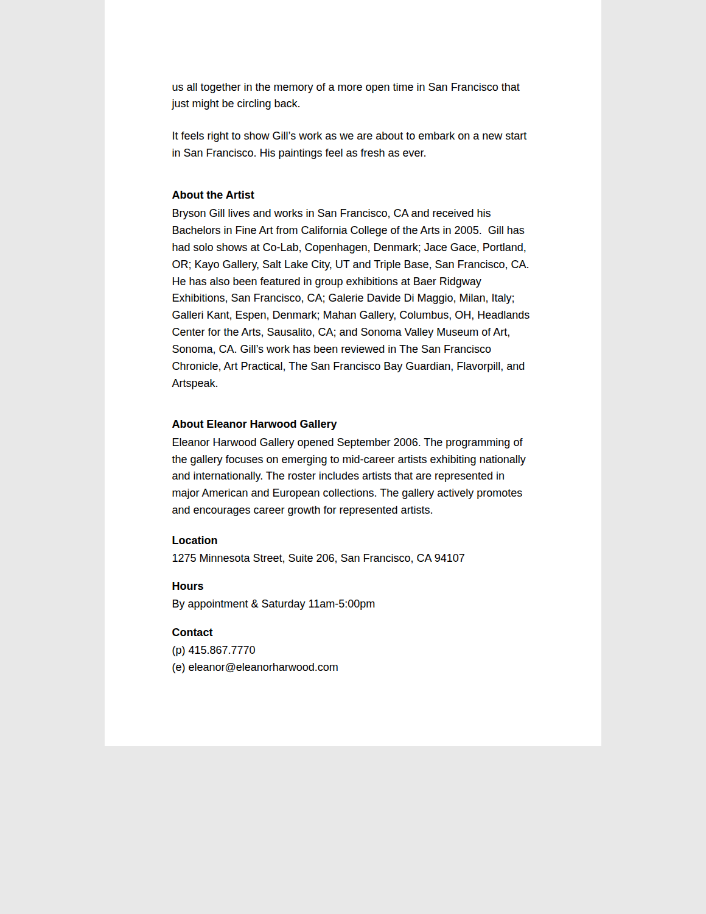us all together in the memory of a more open time in San Francisco that just might be circling back.
It feels right to show Gill’s work as we are about to embark on a new start in San Francisco. His paintings feel as fresh as ever.
About the Artist
Bryson Gill lives and works in San Francisco, CA and received his Bachelors in Fine Art from California College of the Arts in 2005. Gill has had solo shows at Co-Lab, Copenhagen, Denmark; Jace Gace, Portland, OR; Kayo Gallery, Salt Lake City, UT and Triple Base, San Francisco, CA. He has also been featured in group exhibitions at Baer Ridgway Exhibitions, San Francisco, CA; Galerie Davide Di Maggio, Milan, Italy; Galleri Kant, Espen, Denmark; Mahan Gallery, Columbus, OH, Headlands Center for the Arts, Sausalito, CA; and Sonoma Valley Museum of Art, Sonoma, CA. Gill’s work has been reviewed in The San Francisco Chronicle, Art Practical, The San Francisco Bay Guardian, Flavorpill, and Artspeak.
About Eleanor Harwood Gallery
Eleanor Harwood Gallery opened September 2006. The programming of the gallery focuses on emerging to mid-career artists exhibiting nationally and internationally. The roster includes artists that are represented in major American and European collections. The gallery actively promotes and encourages career growth for represented artists.
Location
1275 Minnesota Street, Suite 206, San Francisco, CA 94107
Hours
By appointment & Saturday 11am-5:00pm
Contact
(p) 415.867.7770
(e) eleanor@eleanorharwood.com